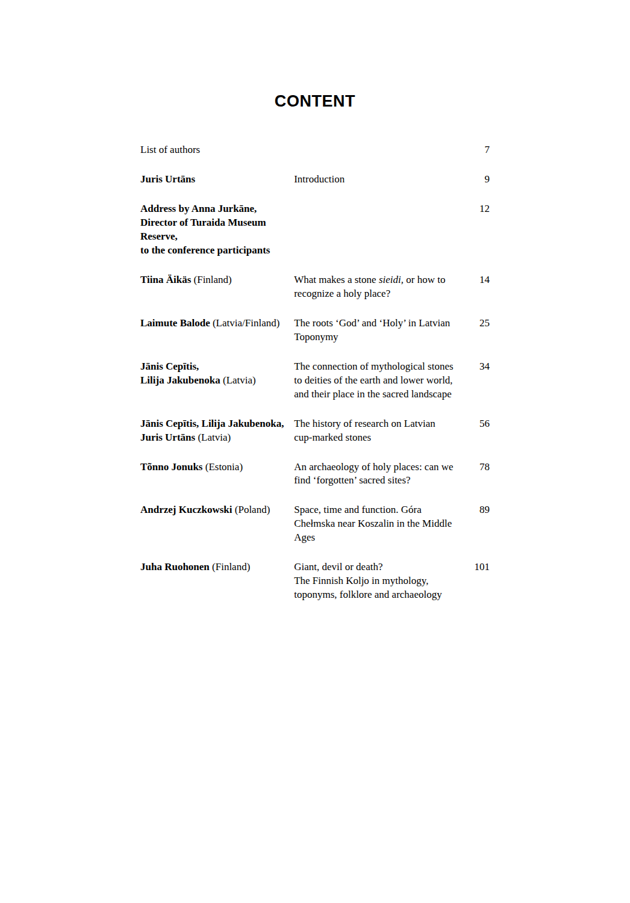CONTENT
| List of authors | | 7 |
| Juris Urtāns | Introduction | 9 |
| Address by Anna Jurkāne, Director of Turaida Museum Reserve, to the conference participants | | 12 |
| Tiina Äikäs (Finland) | What makes a stone sieidi, or how to recognize a holy place? | 14 |
| Laimute Balode (Latvia/Finland) | The roots ‘God’ and ‘Holy’ in Latvian Toponymy | 25 |
| Jānis Cepītis, Lilija Jakubenoka (Latvia) | The connection of mythological stones to deities of the earth and lower world, and their place in the sacred landscape | 34 |
| Jānis Cepītis, Lilija Jakubenoka, Juris Urtāns (Latvia) | The history of research on Latvian cup-marked stones | 56 |
| Tõnno Jonuks (Estonia) | An archaeology of holy places: can we find ‘forgotten’ sacred sites? | 78 |
| Andrzej Kuczkowski (Poland) | Space, time and function. Góra Chełmska near Koszalin in the Middle Ages | 89 |
| Juha Ruohonen (Finland) | Giant, devil or death? The Finnish Koljo in mythology, toponyms, folklore and archaeology | 101 |